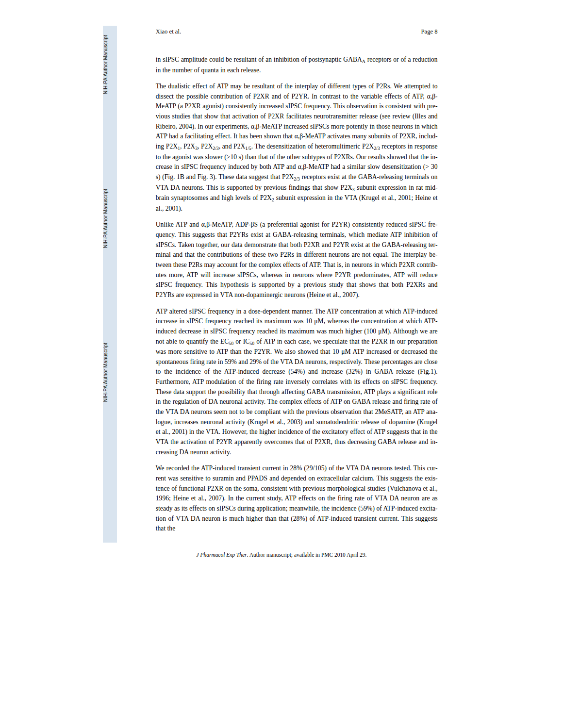NIH-PA Author Manuscript
NIH-PA Author Manuscript
NIH-PA Author Manuscript
Xiao et al. Page 8
in sIPSC amplitude could be resultant of an inhibition of postsynaptic GABAA receptors or of a reduction in the number of quanta in each release.
The dualistic effect of ATP may be resultant of the interplay of different types of P2Rs. We attempted to dissect the possible contribution of P2XR and of P2YR. In contrast to the variable effects of ATP, α,β-MeATP (a P2XR agonist) consistently increased sIPSC frequency. This observation is consistent with previous studies that show that activation of P2XR facilitates neurotransmitter release (see review (Illes and Ribeiro, 2004). In our experiments, α,β-MeATP increased sIPSCs more potently in those neurons in which ATP had a facilitating effect. It has been shown that α,β-MeATP activates many subunits of P2XR, including P2X1, P2X3, P2X2/3, and P2X1/5. The desensitization of heteromultimeric P2X2/3 receptors in response to the agonist was slower (>10 s) than that of the other subtypes of P2XRs. Our results showed that the increase in sIPSC frequency induced by both ATP and α,β-MeATP had a similar slow desensitization (> 30 s) (Fig. 1B and Fig. 3). These data suggest that P2X2/3 receptors exist at the GABA-releasing terminals on VTA DA neurons. This is supported by previous findings that show P2X3 subunit expression in rat midbrain synaptosomes and high levels of P2X2 subunit expression in the VTA (Krugel et al., 2001; Heine et al., 2001).
Unlike ATP and α,β-MeATP, ADP-βS (a preferential agonist for P2YR) consistently reduced sIPSC frequency. This suggests that P2YRs exist at GABA-releasing terminals, which mediate ATP inhibition of sIPSCs. Taken together, our data demonstrate that both P2XR and P2YR exist at the GABA-releasing terminal and that the contributions of these two P2Rs in different neurons are not equal. The interplay between these P2Rs may account for the complex effects of ATP. That is, in neurons in which P2XR contributes more, ATP will increase sIPSCs, whereas in neurons where P2YR predominates, ATP will reduce sIPSC frequency. This hypothesis is supported by a previous study that shows that both P2XRs and P2YRs are expressed in VTA non-dopaminergic neurons (Heine et al., 2007).
ATP altered sIPSC frequency in a dose-dependent manner. The ATP concentration at which ATP-induced increase in sIPSC frequency reached its maximum was 10 μM, whereas the concentration at which ATP-induced decrease in sIPSC frequency reached its maximum was much higher (100 μM). Although we are not able to quantify the EC50 or IC50 of ATP in each case, we speculate that the P2XR in our preparation was more sensitive to ATP than the P2YR. We also showed that 10 μM ATP increased or decreased the spontaneous firing rate in 59% and 29% of the VTA DA neurons, respectively. These percentages are close to the incidence of the ATP-induced decrease (54%) and increase (32%) in GABA release (Fig.1). Furthermore, ATP modulation of the firing rate inversely correlates with its effects on sIPSC frequency. These data support the possibility that through affecting GABA transmission, ATP plays a significant role in the regulation of DA neuronal activity. The complex effects of ATP on GABA release and firing rate of the VTA DA neurons seem not to be compliant with the previous observation that 2MeSATP, an ATP analogue, increases neuronal activity (Krugel et al., 2003) and somatodendritic release of dopamine (Krugel et al., 2001) in the VTA. However, the higher incidence of the excitatory effect of ATP suggests that in the VTA the activation of P2YR apparently overcomes that of P2XR, thus decreasing GABA release and increasing DA neuron activity.
We recorded the ATP-induced transient current in 28% (29/105) of the VTA DA neurons tested. This current was sensitive to suramin and PPADS and depended on extracellular calcium. This suggests the existence of functional P2XR on the soma, consistent with previous morphological studies (Vulchanova et al., 1996; Heine et al., 2007). In the current study, ATP effects on the firing rate of VTA DA neuron are as steady as its effects on sIPSCs during application; meanwhile, the incidence (59%) of ATP-induced excitation of VTA DA neuron is much higher than that (28%) of ATP-induced transient current. This suggests that the
J Pharmacol Exp Ther. Author manuscript; available in PMC 2010 April 29.